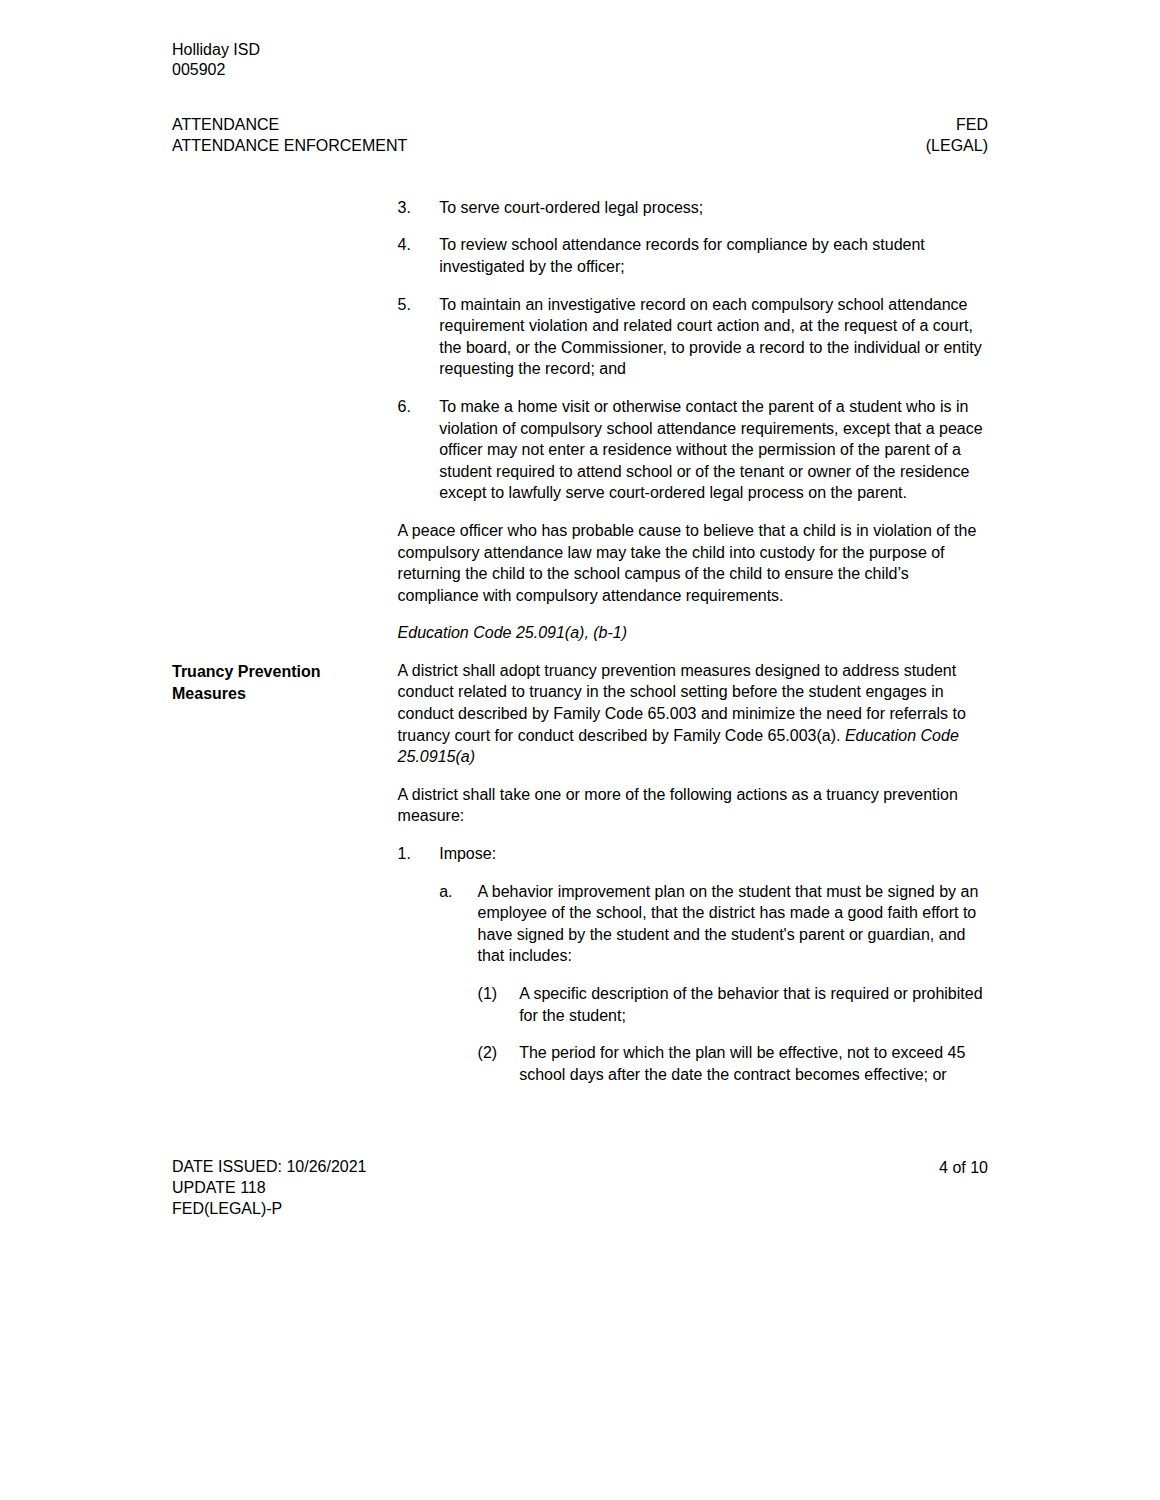Holliday ISD
005902
ATTENDANCE
ATTENDANCE ENFORCEMENT
FED
(LEGAL)
3. To serve court-ordered legal process;
4. To review school attendance records for compliance by each student investigated by the officer;
5. To maintain an investigative record on each compulsory school attendance requirement violation and related court action and, at the request of a court, the board, or the Commissioner, to provide a record to the individual or entity requesting the record; and
6. To make a home visit or otherwise contact the parent of a student who is in violation of compulsory school attendance requirements, except that a peace officer may not enter a residence without the permission of the parent of a student required to attend school or of the tenant or owner of the residence except to lawfully serve court-ordered legal process on the parent.
A peace officer who has probable cause to believe that a child is in violation of the compulsory attendance law may take the child into custody for the purpose of returning the child to the school campus of the child to ensure the child’s compliance with compulsory attendance requirements.
Education Code 25.091(a), (b-1)
Truancy Prevention Measures
A district shall adopt truancy prevention measures designed to address student conduct related to truancy in the school setting before the student engages in conduct described by Family Code 65.003 and minimize the need for referrals to truancy court for conduct described by Family Code 65.003(a). Education Code 25.0915(a)
A district shall take one or more of the following actions as a truancy prevention measure:
1. Impose:
a. A behavior improvement plan on the student that must be signed by an employee of the school, that the district has made a good faith effort to have signed by the student and the student's parent or guardian, and that includes:
(1) A specific description of the behavior that is required or prohibited for the student;
(2) The period for which the plan will be effective, not to exceed 45 school days after the date the contract becomes effective; or
DATE ISSUED: 10/26/2021
UPDATE 118
FED(LEGAL)-P
4 of 10